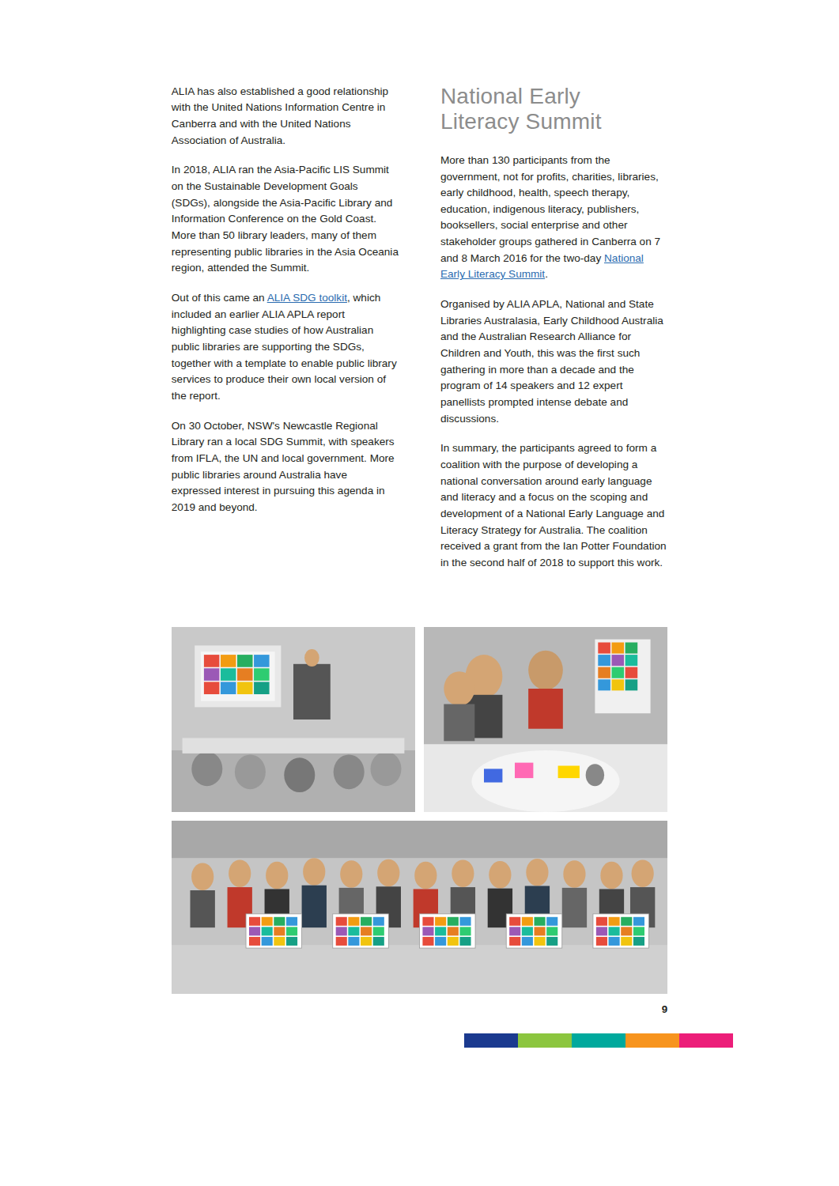ALIA has also established a good relationship with the United Nations Information Centre in Canberra and with the United Nations Association of Australia.
In 2018, ALIA ran the Asia-Pacific LIS Summit on the Sustainable Development Goals (SDGs), alongside the Asia-Pacific Library and Information Conference on the Gold Coast. More than 50 library leaders, many of them representing public libraries in the Asia Oceania region, attended the Summit.
Out of this came an ALIA SDG toolkit, which included an earlier ALIA APLA report highlighting case studies of how Australian public libraries are supporting the SDGs, together with a template to enable public library services to produce their own local version of the report.
On 30 October, NSW's Newcastle Regional Library ran a local SDG Summit, with speakers from IFLA, the UN and local government. More public libraries around Australia have expressed interest in pursuing this agenda in 2019 and beyond.
National Early
Literacy Summit
More than 130 participants from the government, not for profits, charities, libraries, early childhood, health, speech therapy, education, indigenous literacy, publishers, booksellers, social enterprise and other stakeholder groups gathered in Canberra on 7 and 8 March 2016 for the two-day National Early Literacy Summit.
Organised by ALIA APLA, National and State Libraries Australasia, Early Childhood Australia and the Australian Research Alliance for Children and Youth, this was the first such gathering in more than a decade and the program of 14 speakers and 12 expert panellists prompted intense debate and discussions.
In summary, the participants agreed to form a coalition with the purpose of developing a national conversation around early language and literacy and a focus on the scoping and development of a National Early Language and Literacy Strategy for Australia. The coalition received a grant from the Ian Potter Foundation in the second half of 2018 to support this work.
9